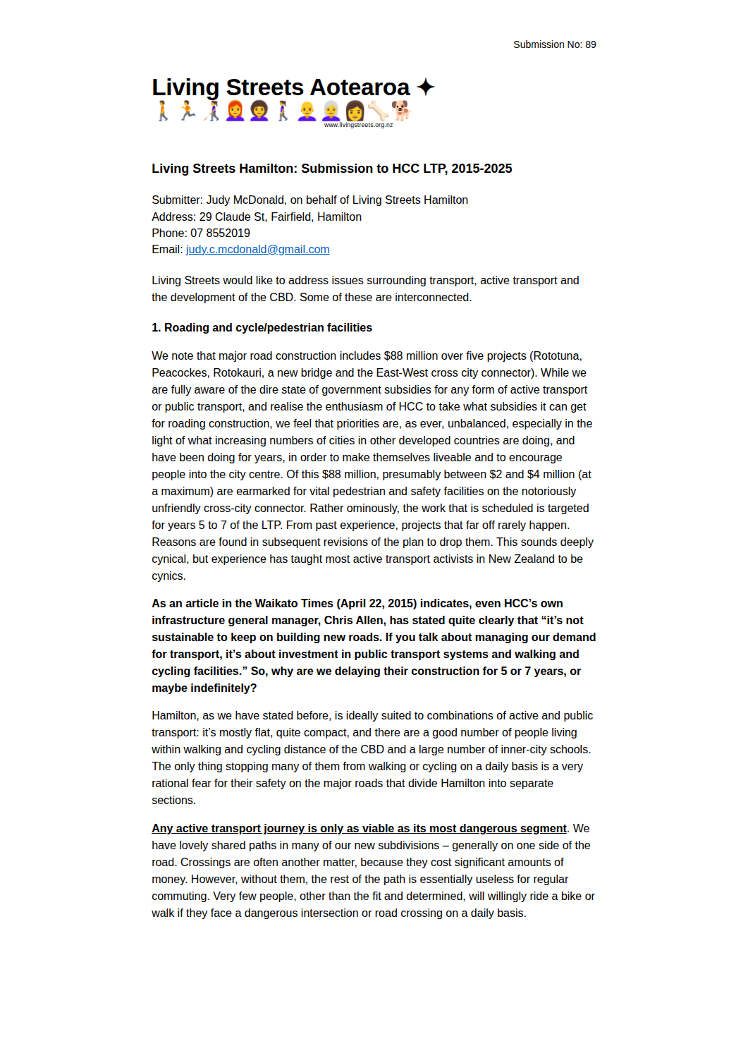Submission No: 89
Living Streets Aotearoa ✦
🚶🏃👩‍🦯👩‍🦰👩‍🦱🚶‍♀️👩‍🦲👩‍🦳👩‍🦴🐕
www.livingstreets.org.nz
Living Streets Hamilton: Submission to HCC LTP, 2015-2025
Submitter: Judy McDonald, on behalf of Living Streets Hamilton
Address: 29 Claude St, Fairfield, Hamilton
Phone: 07 8552019
Email: judy.c.mcdonald@gmail.com
Living Streets would like to address issues surrounding transport, active transport and the development of the CBD. Some of these are interconnected.
1. Roading and cycle/pedestrian facilities
We note that major road construction includes $88 million over five projects (Rototuna, Peacockes, Rotokauri, a new bridge and the East-West cross city connector). While we are fully aware of the dire state of government subsidies for any form of active transport or public transport, and realise the enthusiasm of HCC to take what subsidies it can get for roading construction, we feel that priorities are, as ever, unbalanced, especially in the light of what increasing numbers of cities in other developed countries are doing, and have been doing for years, in order to make themselves liveable and to encourage people into the city centre. Of this $88 million, presumably between $2 and $4 million (at a maximum) are earmarked for vital pedestrian and safety facilities on the notoriously unfriendly cross-city connector. Rather ominously, the work that is scheduled is targeted for years 5 to 7 of the LTP. From past experience, projects that far off rarely happen. Reasons are found in subsequent revisions of the plan to drop them. This sounds deeply cynical, but experience has taught most active transport activists in New Zealand to be cynics.
As an article in the Waikato Times (April 22, 2015) indicates, even HCC’s own infrastructure general manager, Chris Allen, has stated quite clearly that “it’s not sustainable to keep on building new roads. If you talk about managing our demand for transport, it’s about investment in public transport systems and walking and cycling facilities.” So, why are we delaying their construction for 5 or 7 years, or maybe indefinitely?
Hamilton, as we have stated before, is ideally suited to combinations of active and public transport: it’s mostly flat, quite compact, and there are a good number of people living within walking and cycling distance of the CBD and a large number of inner-city schools. The only thing stopping many of them from walking or cycling on a daily basis is a very rational fear for their safety on the major roads that divide Hamilton into separate sections.
Any active transport journey is only as viable as its most dangerous segment. We have lovely shared paths in many of our new subdivisions – generally on one side of the road. Crossings are often another matter, because they cost significant amounts of money. However, without them, the rest of the path is essentially useless for regular commuting. Very few people, other than the fit and determined, will willingly ride a bike or walk if they face a dangerous intersection or road crossing on a daily basis.